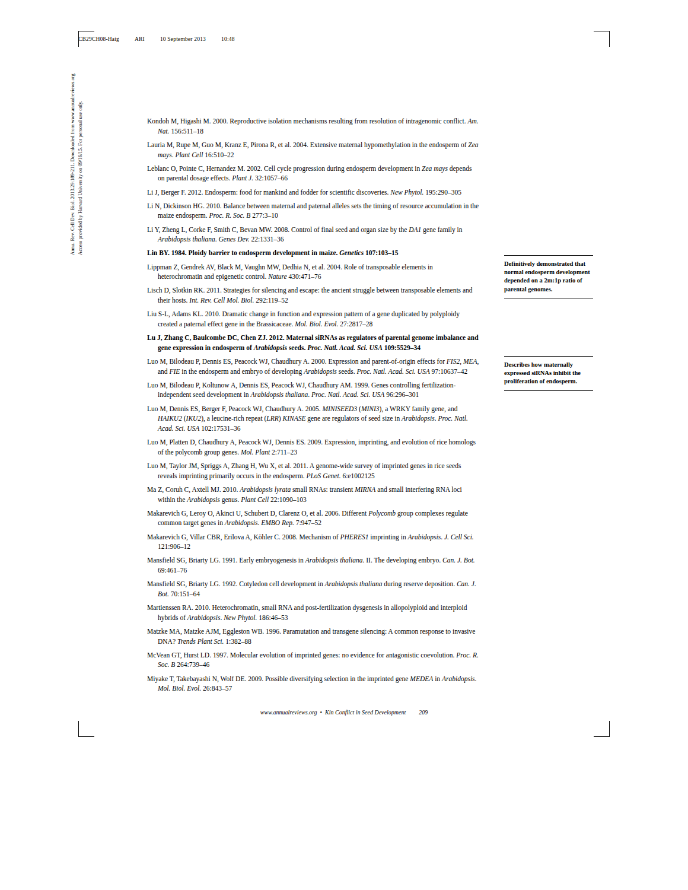CB29CH08-Haig ARI 10 September 201310:48
Annu. Rev. Cell Dev. Biol. 2013.29:189-211. Downloaded from www.annualreviews.org
Access provided by Harvard University on 09/16/15. For personal use only.
Kondoh M, Higashi M. 2000. Reproductive isolation mechanisms resulting from resolution of intragenomic conflict. Am. Nat. 156:511–18
Lauria M, Rupe M, Guo M, Kranz E, Pirona R, et al. 2004. Extensive maternal hypomethylation in the endosperm of Zea mays. Plant Cell 16:510–22
Leblanc O, Pointe C, Hernandez M. 2002. Cell cycle progression during endosperm development in Zea mays depends on parental dosage effects. Plant J. 32:1057–66
Li J, Berger F. 2012. Endosperm: food for mankind and fodder for scientific discoveries. New Phytol. 195:290–305
Li N, Dickinson HG. 2010. Balance between maternal and paternal alleles sets the timing of resource accumulation in the maize endosperm. Proc. R. Soc. B 277:3–10
Li Y, Zheng L, Corke F, Smith C, Bevan MW. 2008. Control of final seed and organ size by the DA1 gene family in Arabidopsis thaliana. Genes Dev. 22:1331–36
Lin BY. 1984. Ploidy barrier to endosperm development in maize. Genetics 107:103–15
Lippman Z, Gendrek AV, Black M, Vaughn MW, Dedhia N, et al. 2004. Role of transposable elements in heterochromatin and epigenetic control. Nature 430:471–76
Lisch D, Slotkin RK. 2011. Strategies for silencing and escape: the ancient struggle between transposable elements and their hosts. Int. Rev. Cell Mol. Biol. 292:119–52
Liu S-L, Adams KL. 2010. Dramatic change in function and expression pattern of a gene duplicated by polyploidy created a paternal effect gene in the Brassicaceae. Mol. Biol. Evol. 27:2817–28
Lu J, Zhang C, Baulcombe DC, Chen ZJ. 2012. Maternal siRNAs as regulators of parental genome imbalance and gene expression in endosperm of Arabidopsis seeds. Proc. Natl. Acad. Sci. USA 109:5529–34
Luo M, Bilodeau P, Dennis ES, Peacock WJ, Chaudhury A. 2000. Expression and parent-of-origin effects for FIS2, MEA, and FIE in the endosperm and embryo of developing Arabidopsis seeds. Proc. Natl. Acad. Sci. USA 97:10637–42
Luo M, Bilodeau P, Koltunow A, Dennis ES, Peacock WJ, Chaudhury AM. 1999. Genes controlling fertilization-independent seed development in Arabidopsis thaliana. Proc. Natl. Acad. Sci. USA 96:296–301
Luo M, Dennis ES, Berger F, Peacock WJ, Chaudhury A. 2005. MINISEED3 (MINI3), a WRKY family gene, and HAIKU2 (IKU2), a leucine-rich repeat (LRR) KINASE gene are regulators of seed size in Arabidopsis. Proc. Natl. Acad. Sci. USA 102:17531–36
Luo M, Platten D, Chaudhury A, Peacock WJ, Dennis ES. 2009. Expression, imprinting, and evolution of rice homologs of the polycomb group genes. Mol. Plant 2:711–23
Luo M, Taylor JM, Spriggs A, Zhang H, Wu X, et al. 2011. A genome-wide survey of imprinted genes in rice seeds reveals imprinting primarily occurs in the endosperm. PLoS Genet. 6:e1002125
Ma Z, Coruh C, Axtell MJ. 2010. Arabidopsis lyrata small RNAs: transient MIRNA and small interfering RNA loci within the Arabidopsis genus. Plant Cell 22:1090–103
Makarevich G, Leroy O, Akinci U, Schubert D, Clarenz O, et al. 2006. Different Polycomb group complexes regulate common target genes in Arabidopsis. EMBO Rep. 7:947–52
Makarevich G, Villar CBR, Erilova A, Köhler C. 2008. Mechanism of PHERES1 imprinting in Arabidopsis. J. Cell Sci. 121:906–12
Mansfield SG, Briarty LG. 1991. Early embryogenesis in Arabidopsis thaliana. II. The developing embryo. Can. J. Bot. 69:461–76
Mansfield SG, Briarty LG. 1992. Cotyledon cell development in Arabidopsis thaliana during reserve deposition. Can. J. Bot. 70:151–64
Martienssen RA. 2010. Heterochromatin, small RNA and post-fertilization dysgenesis in allopolyploid and interploid hybrids of Arabidopsis. New Phytol. 186:46–53
Matzke MA, Matzke AJM, Eggleston WB. 1996. Paramutation and transgene silencing: A common response to invasive DNA? Trends Plant Sci. 1:382–88
McVean GT, Hurst LD. 1997. Molecular evolution of imprinted genes: no evidence for antagonistic coevolution. Proc. R. Soc. B 264:739–46
Miyake T, Takebayashi N, Wolf DE. 2009. Possible diversifying selection in the imprinted gene MEDEA in Arabidopsis. Mol. Biol. Evol. 26:843–57
Definitively demonstrated that normal endosperm development depended on a 2m:1p ratio of parental genomes.
Describes how maternally expressed siRNAs inhibit the proliferation of endosperm.
www.annualreviews.org • Kin Conflict in Seed Development 209